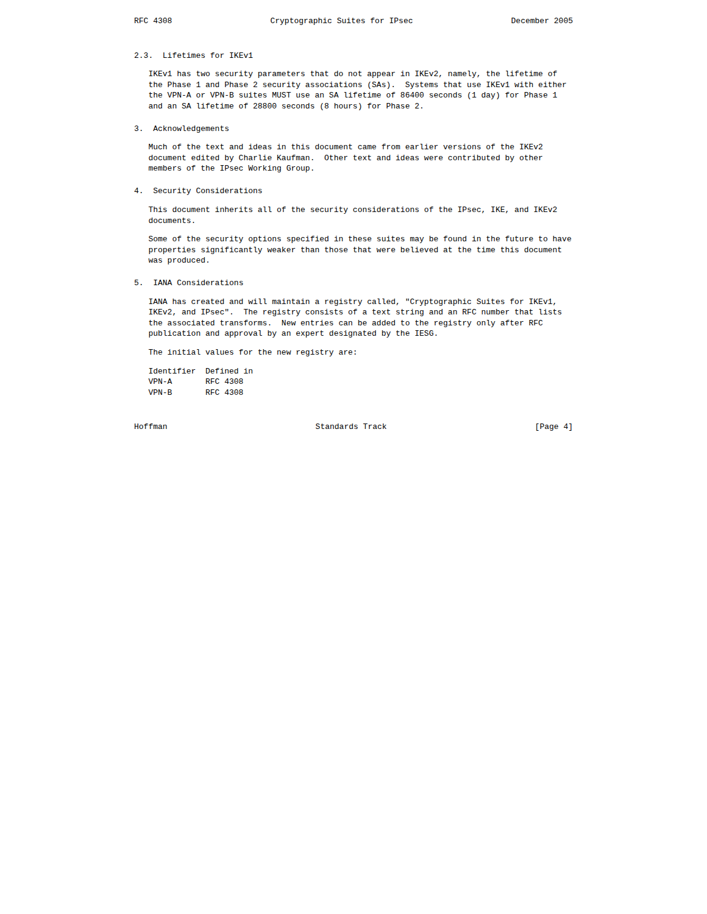RFC 4308 Cryptographic Suites for IPsec December 2005
2.3. Lifetimes for IKEv1
IKEv1 has two security parameters that do not appear in IKEv2, namely, the lifetime of the Phase 1 and Phase 2 security associations (SAs). Systems that use IKEv1 with either the VPN-A or VPN-B suites MUST use an SA lifetime of 86400 seconds (1 day) for Phase 1 and an SA lifetime of 28800 seconds (8 hours) for Phase 2.
3. Acknowledgements
Much of the text and ideas in this document came from earlier versions of the IKEv2 document edited by Charlie Kaufman. Other text and ideas were contributed by other members of the IPsec Working Group.
4. Security Considerations
This document inherits all of the security considerations of the IPsec, IKE, and IKEv2 documents.
Some of the security options specified in these suites may be found in the future to have properties significantly weaker than those that were believed at the time this document was produced.
5. IANA Considerations
IANA has created and will maintain a registry called, "Cryptographic Suites for IKEv1, IKEv2, and IPsec". The registry consists of a text string and an RFC number that lists the associated transforms. New entries can be added to the registry only after RFC publication and approval by an expert designated by the IESG.
The initial values for the new registry are:
| Identifier | Defined in |
| VPN-A | RFC 4308 |
| VPN-B | RFC 4308 |
Hoffman Standards Track[Page 4]